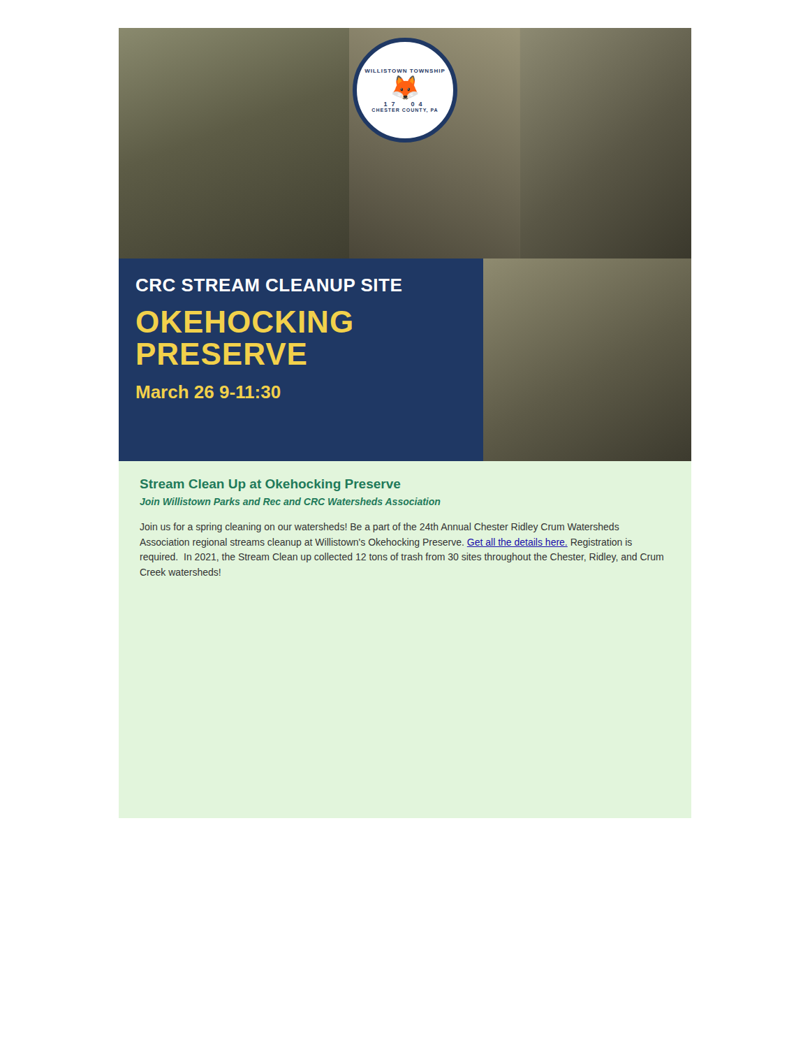Willistown Township
🦊
17 04
Chester County, PA
CRC STREAM CLEANUP SITE
OKEHOCKING
PRESERVE
March 26 9-11:30
Stream Clean Up at Okehocking Preserve
Join Willistown Parks and Rec and CRC Watersheds Association
Join us for a spring cleaning on our watersheds! Be a part of the 24th Annual Chester Ridley Crum Watersheds Association regional streams cleanup at Willistown's Okehocking Preserve. Get all the details here. Registration is required. In 2021, the Stream Clean up collected 12 tons of trash from 30 sites throughout the Chester, Ridley, and Crum Creek watersheds!